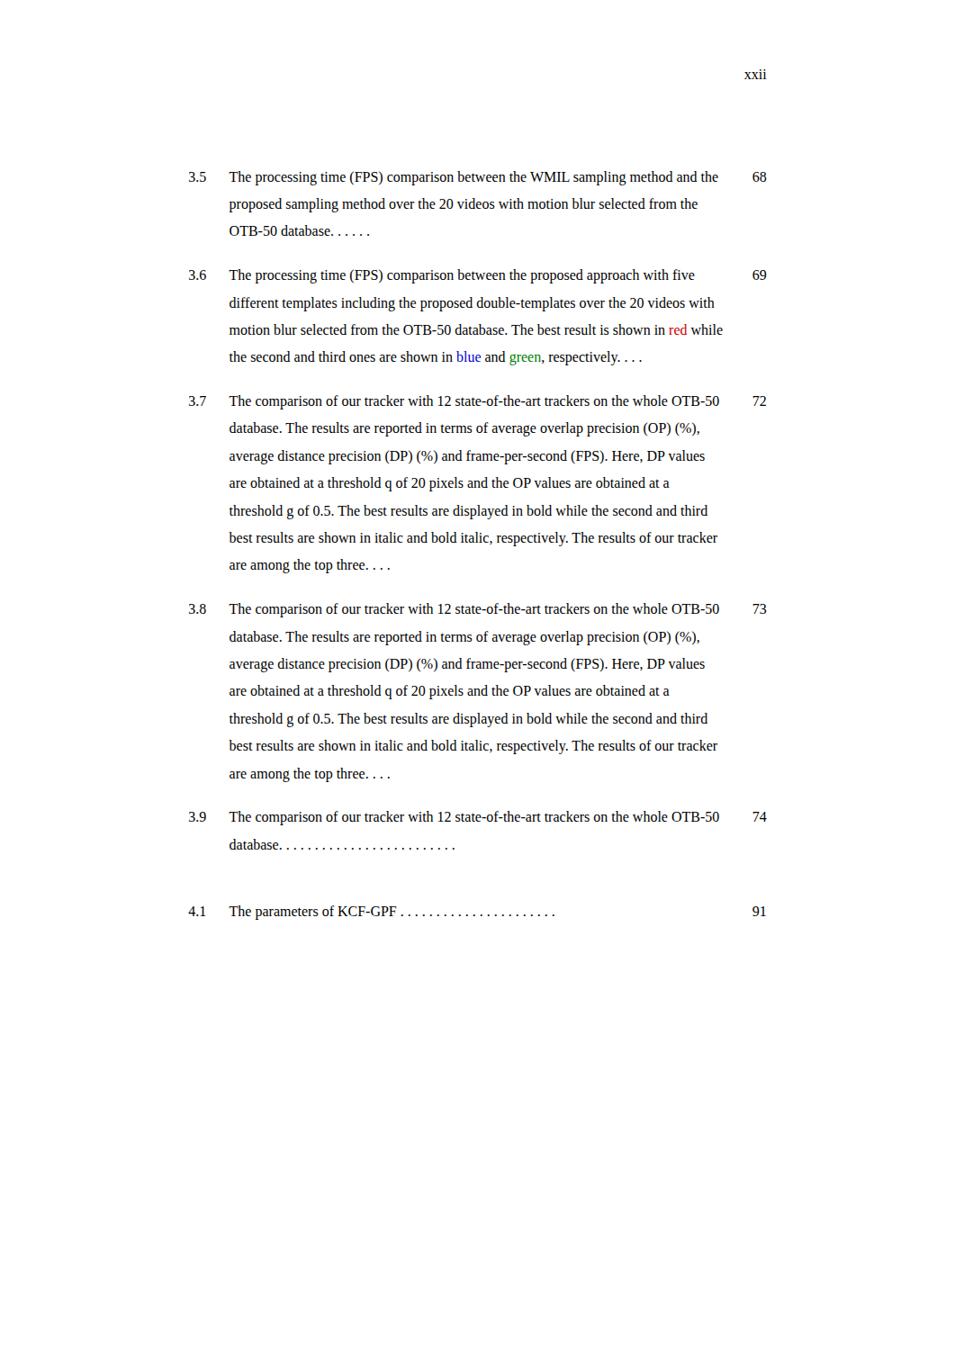xxii
| 3.5 | The processing time (FPS) comparison between the WMIL sampling method and the proposed sampling method over the 20 videos with motion blur selected from the OTB-50 database. . . . . . | 68 |
| 3.6 | The processing time (FPS) comparison between the proposed approach with five different templates including the proposed double-templates over the 20 videos with motion blur selected from the OTB-50 database. The best result is shown in red while the second and third ones are shown in blue and green , respectively. . . . | 69 |
| 3.7 | The comparison of our tracker with 12 state-of-the-art trackers on the whole OTB-50 database. The results are reported in terms of average overlap precision (OP) (%), average distance precision (DP) (%) and frame-per-second (FPS). Here, DP values are obtained at a threshold q of 20 pixels and the OP values are obtained at a threshold g of 0.5. The best results are displayed in bold while the second and third best results are shown in italic and bold italic, respectively. The results of our tracker are among the top three. . . . | 72 |
| 3.8 | The comparison of our tracker with 12 state-of-the-art trackers on the whole OTB-50 database. The results are reported in terms of average overlap precision (OP) (%), average distance precision (DP) (%) and frame-per-second (FPS). Here, DP values are obtained at a threshold q of 20 pixels and the OP values are obtained at a threshold g of 0.5. The best results are displayed in bold while the second and third best results are shown in italic and bold italic, respectively. The results of our tracker are among the top three. . . . | 73 |
| 3.9 | The comparison of our tracker with 12 state-of-the-art trackers on the whole OTB-50 database. . . . . . . . . . . . . . . . . . . . . . . . . | 74 |
| 4.1 | The parameters of KCF-GPF . . . . . . . . . . . . . . . . . . . . . . | 91 |